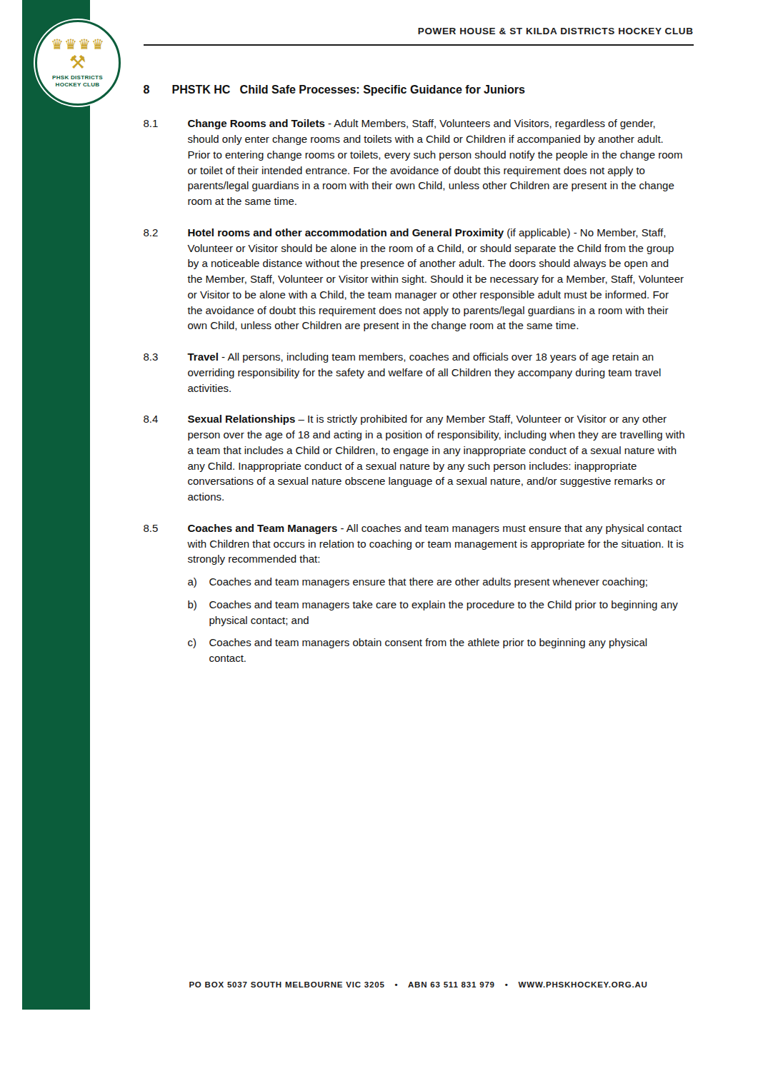♛♛♛♛
⚒
PHSK DISTRICTS HOCKEY CLUB
Power House & St Kilda Districts Hockey Club
8 PHSTK HC Child Safe Processes: Specific Guidance for Juniors
8.1 Change Rooms and Toilets - Adult Members, Staff, Volunteers and Visitors, regardless of gender, should only enter change rooms and toilets with a Child or Children if accompanied by another adult. Prior to entering change rooms or toilets, every such person should notify the people in the change room or toilet of their intended entrance. For the avoidance of doubt this requirement does not apply to parents/legal guardians in a room with their own Child, unless other Children are present in the change room at the same time.
8.2 Hotel rooms and other accommodation and General Proximity (if applicable) - No Member, Staff, Volunteer or Visitor should be alone in the room of a Child, or should separate the Child from the group by a noticeable distance without the presence of another adult. The doors should always be open and the Member, Staff, Volunteer or Visitor within sight. Should it be necessary for a Member, Staff, Volunteer or Visitor to be alone with a Child, the team manager or other responsible adult must be informed. For the avoidance of doubt this requirement does not apply to parents/legal guardians in a room with their own Child, unless other Children are present in the change room at the same time.
8.3 Travel - All persons, including team members, coaches and officials over 18 years of age retain an overriding responsibility for the safety and welfare of all Children they accompany during team travel activities.
8.4 Sexual Relationships – It is strictly prohibited for any Member Staff, Volunteer or Visitor or any other person over the age of 18 and acting in a position of responsibility, including when they are travelling with a team that includes a Child or Children, to engage in any inappropriate conduct of a sexual nature with any Child. Inappropriate conduct of a sexual nature by any such person includes: inappropriate conversations of a sexual nature obscene language of a sexual nature, and/or suggestive remarks or actions.
8.5 Coaches and Team Managers - All coaches and team managers must ensure that any physical contact with Children that occurs in relation to coaching or team management is appropriate for the situation. It is strongly recommended that:
a) Coaches and team managers ensure that there are other adults present whenever coaching;
b) Coaches and team managers take care to explain the procedure to the Child prior to beginning any physical contact; and
c) Coaches and team managers obtain consent from the athlete prior to beginning any physical contact.
PO Box 5037 South Melbourne VIC 3205 • ABN 63 511 831 979 • www.phskhockey.org.au